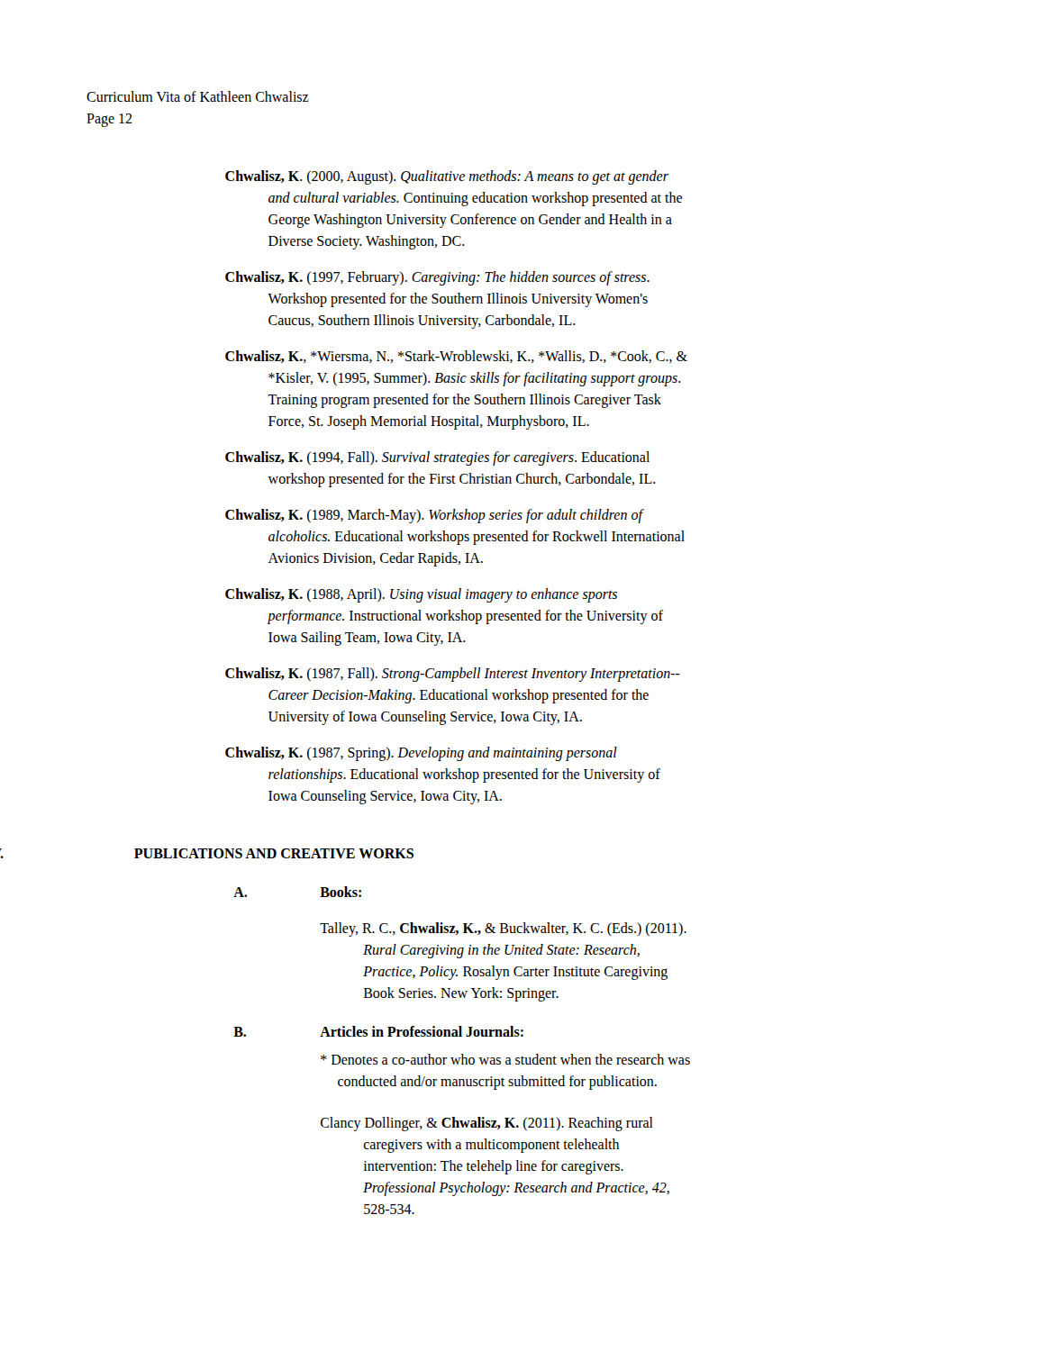Curriculum Vita of Kathleen Chwalisz
Page 12
Chwalisz, K. (2000, August). Qualitative methods: A means to get at gender and cultural variables. Continuing education workshop presented at the George Washington University Conference on Gender and Health in a Diverse Society. Washington, DC.
Chwalisz, K. (1997, February). Caregiving: The hidden sources of stress. Workshop presented for the Southern Illinois University Women's Caucus, Southern Illinois University, Carbondale, IL.
Chwalisz, K., *Wiersma, N., *Stark-Wroblewski, K., *Wallis, D., *Cook, C., & *Kisler, V. (1995, Summer). Basic skills for facilitating support groups. Training program presented for the Southern Illinois Caregiver Task Force, St. Joseph Memorial Hospital, Murphysboro, IL.
Chwalisz, K. (1994, Fall). Survival strategies for caregivers. Educational workshop presented for the First Christian Church, Carbondale, IL.
Chwalisz, K. (1989, March-May). Workshop series for adult children of alcoholics. Educational workshops presented for Rockwell International Avionics Division, Cedar Rapids, IA.
Chwalisz, K. (1988, April). Using visual imagery to enhance sports performance. Instructional workshop presented for the University of Iowa Sailing Team, Iowa City, IA.
Chwalisz, K. (1987, Fall). Strong-Campbell Interest Inventory Interpretation--Career Decision-Making. Educational workshop presented for the University of Iowa Counseling Service, Iowa City, IA.
Chwalisz, K. (1987, Spring). Developing and maintaining personal relationships. Educational workshop presented for the University of Iowa Counseling Service, Iowa City, IA.
V. PUBLICATIONS AND CREATIVE WORKS
A. Books:
Talley, R. C., Chwalisz, K., & Buckwalter, K. C. (Eds.) (2011). Rural Caregiving in the United State: Research, Practice, Policy. Rosalyn Carter Institute Caregiving Book Series. New York: Springer.
B. Articles in Professional Journals:
* Denotes a co-author who was a student when the research was conducted and/or manuscript submitted for publication.
Clancy Dollinger, & Chwalisz, K. (2011). Reaching rural caregivers with a multicomponent telehealth intervention: The telehelp line for caregivers. Professional Psychology: Research and Practice, 42, 528-534.